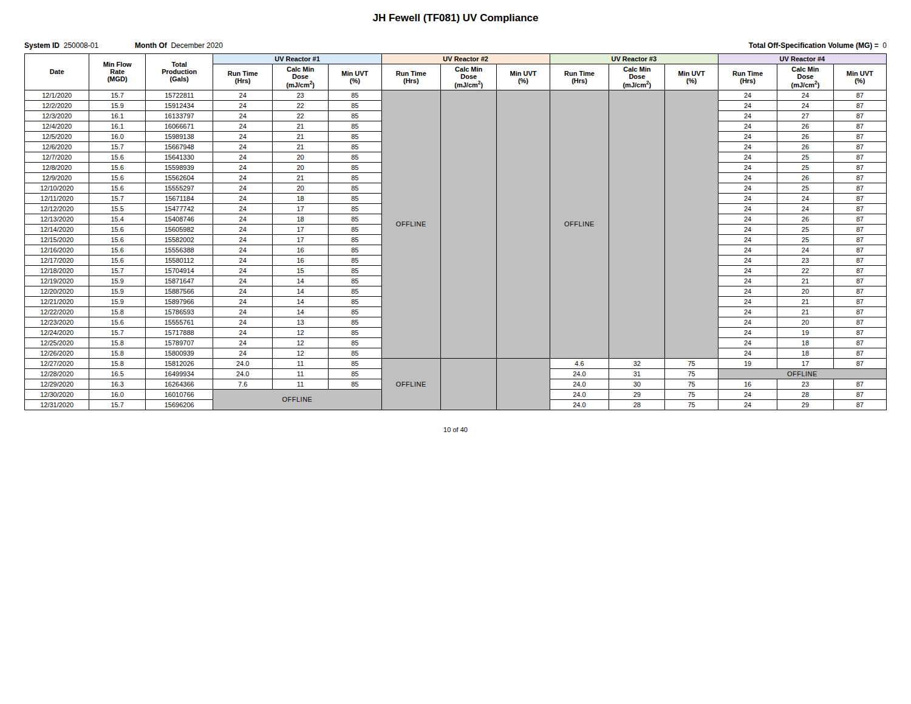JH Fewell (TF081) UV Compliance
System ID 250008-01 Month Of December 2020 Total Off-Specification Volume (MG) = 0
UV reactor compliance data for December 2020
| Date | Min Flow Rate (MGD) | Total Production (Gals) | UV Reactor #1 | UV Reactor #2 | UV Reactor #3 | UV Reactor #4 |
| --- | --- | --- | --- | --- | --- | --- |
| Run Time (Hrs) | Calc Min Dose (mJ/cm 2 ) | Min UVT (%) | Run Time (Hrs) | Calc Min Dose (mJ/cm 2 ) | Min UVT (%) | Run Time (Hrs) | Calc Min Dose (mJ/cm 2 ) | Min UVT (%) | Run Time (Hrs) | Calc Min Dose (mJ/cm 2 ) | Min UVT (%) |
| 12/1/2020 | 15.7 | 15722811 | 24 | 23 | 85 | OFFLINE | | | OFFLINE | | | 24 | 24 | 87 |
| 12/2/2020 | 15.9 | 15912434 | 24 | 22 | 85 | 24 | 24 | 87 |
| 12/3/2020 | 16.1 | 16133797 | 24 | 22 | 85 | 24 | 27 | 87 |
| 12/4/2020 | 16.1 | 16066671 | 24 | 21 | 85 | 24 | 26 | 87 |
| 12/5/2020 | 16.0 | 15989138 | 24 | 21 | 85 | 24 | 26 | 87 |
| 12/6/2020 | 15.7 | 15667948 | 24 | 21 | 85 | 24 | 26 | 87 |
| 12/7/2020 | 15.6 | 15641330 | 24 | 20 | 85 | 24 | 25 | 87 |
| 12/8/2020 | 15.6 | 15598939 | 24 | 20 | 85 | 24 | 25 | 87 |
| 12/9/2020 | 15.6 | 15562604 | 24 | 21 | 85 | 24 | 26 | 87 |
| 12/10/2020 | 15.6 | 15555297 | 24 | 20 | 85 | 24 | 25 | 87 |
| 12/11/2020 | 15.7 | 15671184 | 24 | 18 | 85 | 24 | 24 | 87 |
| 12/12/2020 | 15.5 | 15477742 | 24 | 17 | 85 | 24 | 24 | 87 |
| 12/13/2020 | 15.4 | 15408746 | 24 | 18 | 85 | 24 | 26 | 87 |
| 12/14/2020 | 15.6 | 15605982 | 24 | 17 | 85 | 24 | 25 | 87 |
| 12/15/2020 | 15.6 | 15582002 | 24 | 17 | 85 | 24 | 25 | 87 |
| 12/16/2020 | 15.6 | 15556388 | 24 | 16 | 85 | 24 | 24 | 87 |
| 12/17/2020 | 15.6 | 15580112 | 24 | 16 | 85 | 24 | 23 | 87 |
| 12/18/2020 | 15.7 | 15704914 | 24 | 15 | 85 | 24 | 22 | 87 |
| 12/19/2020 | 15.9 | 15871647 | 24 | 14 | 85 | 24 | 21 | 87 |
| 12/20/2020 | 15.9 | 15887566 | 24 | 14 | 85 | 24 | 20 | 87 |
| 12/21/2020 | 15.9 | 15897966 | 24 | 14 | 85 | 24 | 21 | 87 |
| 12/22/2020 | 15.8 | 15786593 | 24 | 14 | 85 | 24 | 21 | 87 |
| 12/23/2020 | 15.6 | 15555761 | 24 | 13 | 85 | 24 | 20 | 87 |
| 12/24/2020 | 15.7 | 15717888 | 24 | 12 | 85 | 24 | 19 | 87 |
| 12/25/2020 | 15.8 | 15789707 | 24 | 12 | 85 | 24 | 18 | 87 |
| 12/26/2020 | 15.8 | 15800939 | 24 | 12 | 85 | 24 | 18 | 87 |
| 12/27/2020 | 15.8 | 15812026 | 24.0 | 11 | 85 | OFFLINE | | | 4.6 | 32 | 75 | 19 | 17 | 87 |
| 12/28/2020 | 16.5 | 16499934 | 24.0 | 11 | 85 | 24.0 | 31 | 75 | OFFLINE |
| 12/29/2020 | 16.3 | 16264366 | 7.6 | 11 | 85 | 24.0 | 30 | 75 | 16 | 23 | 87 |
| 12/30/2020 | 16.0 | 16010766 | OFFLINE | 24.0 | 29 | 75 | 24 | 28 | 87 |
| 12/31/2020 | 15.7 | 15696206 | 24.0 | 28 | 75 | 24 | 29 | 87 |
10 of 40